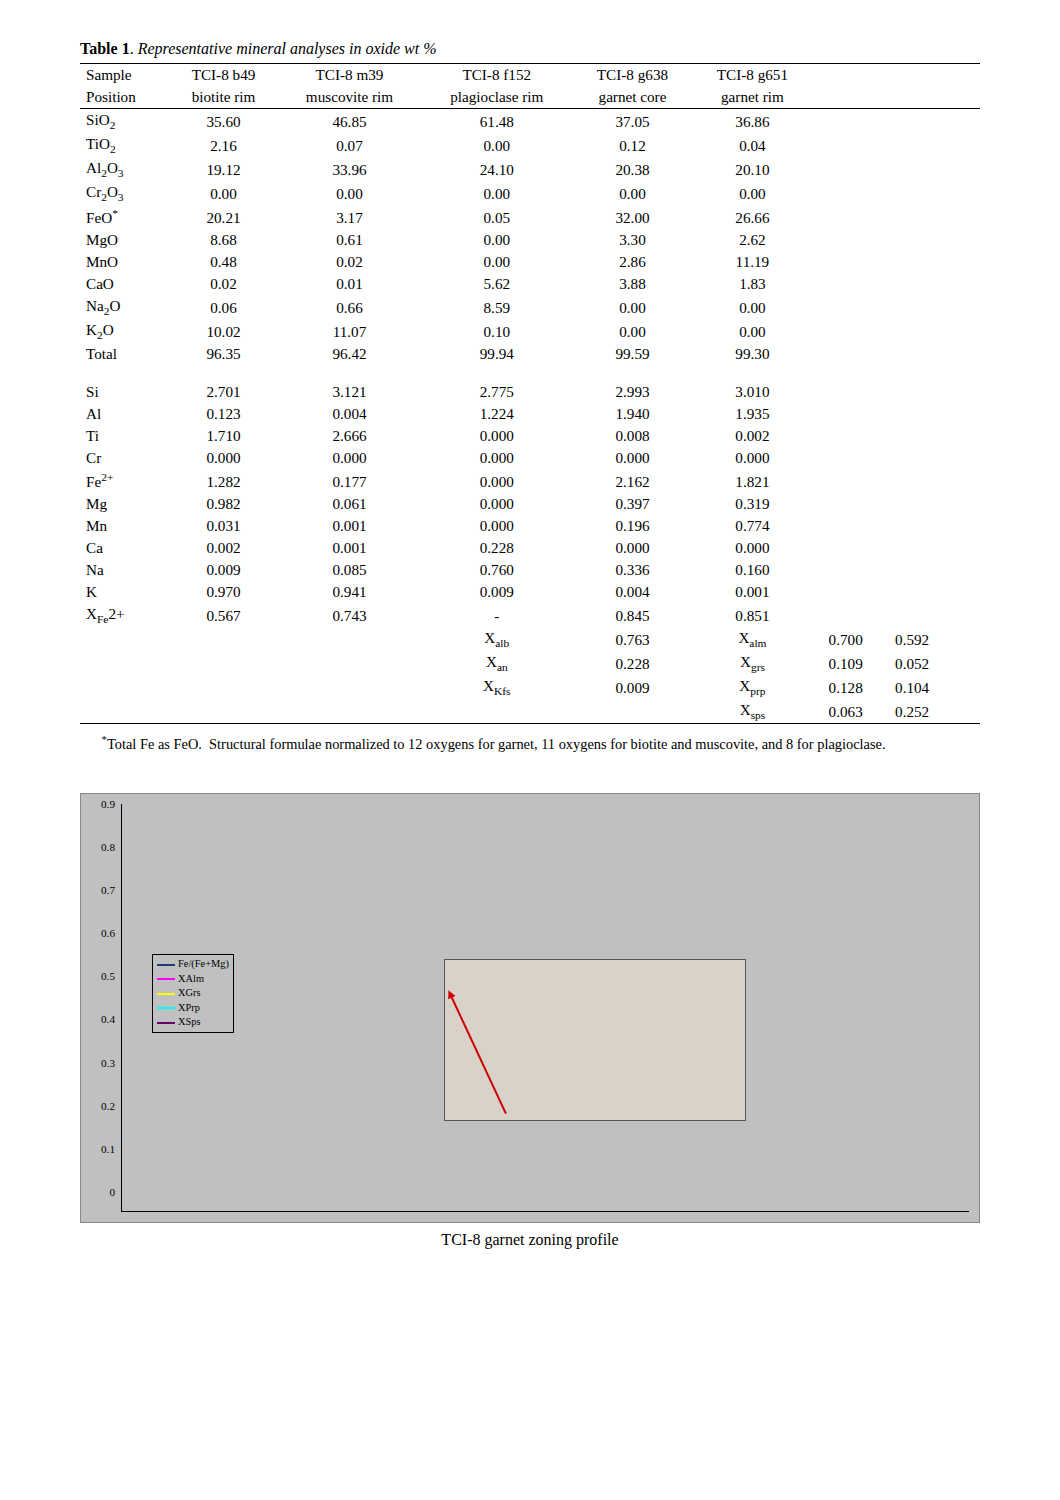Table 1. Representative mineral analyses in oxide wt %
| Sample | TCI-8 b49 | TCI-8 m39 | TCI-8 f152 | TCI-8 g638 | TCI-8 g651 | | | | |
| Position | biotite rim | muscovite rim | plagioclase rim | garnet core | garnet rim | | | | |
| SiO 2 | 35.60 | 46.85 | 61.48 | 37.05 | 36.86 | | | | |
| TiO 2 | 2.16 | 0.07 | 0.00 | 0.12 | 0.04 | | | | |
| Al 2 O 3 | 19.12 | 33.96 | 24.10 | 20.38 | 20.10 | | | | |
| Cr 2 O 3 | 0.00 | 0.00 | 0.00 | 0.00 | 0.00 | | | | |
| FeO * | 20.21 | 3.17 | 0.05 | 32.00 | 26.66 | | | | |
| MgO | 8.68 | 0.61 | 0.00 | 3.30 | 2.62 | | | | |
| MnO | 0.48 | 0.02 | 0.00 | 2.86 | 11.19 | | | | |
| CaO | 0.02 | 0.01 | 5.62 | 3.88 | 1.83 | | | | |
| Na 2 O | 0.06 | 0.66 | 8.59 | 0.00 | 0.00 | | | | |
| K 2 O | 10.02 | 11.07 | 0.10 | 0.00 | 0.00 | | | | |
| Total | 96.35 | 96.42 | 99.94 | 99.59 | 99.30 | | | | |
| Si | 2.701 | 3.121 | 2.775 | 2.993 | 3.010 | | | | |
| Al | 0.123 | 0.004 | 1.224 | 1.940 | 1.935 | | | | |
| Ti | 1.710 | 2.666 | 0.000 | 0.008 | 0.002 | | | | |
| Cr | 0.000 | 0.000 | 0.000 | 0.000 | 0.000 | | | | |
| Fe 2+ | 1.282 | 0.177 | 0.000 | 2.162 | 1.821 | | | | |
| Mg | 0.982 | 0.061 | 0.000 | 0.397 | 0.319 | | | | |
| Mn | 0.031 | 0.001 | 0.000 | 0.196 | 0.774 | | | | |
| Ca | 0.002 | 0.001 | 0.228 | 0.000 | 0.000 | | | | |
| Na | 0.009 | 0.085 | 0.760 | 0.336 | 0.160 | | | | |
| K | 0.970 | 0.941 | 0.009 | 0.004 | 0.001 | | | | |
| X Fe 2+ | 0.567 | 0.743 | - | 0.845 | 0.851 | | | | |
| | | | X alb | 0.763 | X alm | 0.700 | 0.592 | | |
| | | | X an | 0.228 | X grs | 0.109 | 0.052 | | |
| | | | X Kfs | 0.009 | X prp | 0.128 | 0.104 | | |
| | | | | | X sps | 0.063 | 0.252 | | |
*Total Fe as FeO. Structural formulae normalized to 12 oxygens for garnet, 11 oxygens for biotite and muscovite, and 8 for plagioclase.
0.9 0.8 0.7 0.6 0.5 0.4 0.3 0.2 0.1 0
Fe/(Fe+Mg)
XAlm
XGrs
XPrp
XSps
TCI-8 garnet zoning profile